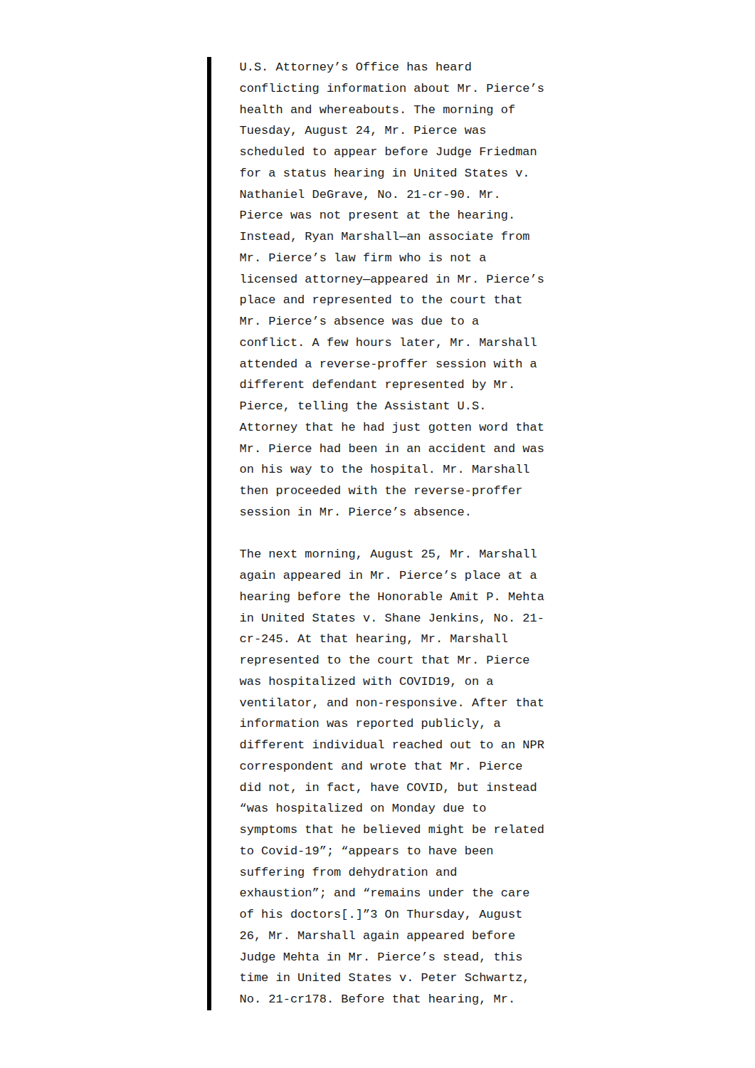U.S. Attorney’s Office has heard conflicting information about Mr. Pierce’s health and whereabouts. The morning of Tuesday, August 24, Mr. Pierce was scheduled to appear before Judge Friedman for a status hearing in United States v. Nathaniel DeGrave, No. 21-cr-90. Mr. Pierce was not present at the hearing. Instead, Ryan Marshall—an associate from Mr. Pierce’s law firm who is not a licensed attorney—appeared in Mr. Pierce’s place and represented to the court that Mr. Pierce’s absence was due to a conflict. A few hours later, Mr. Marshall attended a reverse-proffer session with a different defendant represented by Mr. Pierce, telling the Assistant U.S. Attorney that he had just gotten word that Mr. Pierce had been in an accident and was on his way to the hospital. Mr. Marshall then proceeded with the reverse-proffer session in Mr. Pierce’s absence.
The next morning, August 25, Mr. Marshall again appeared in Mr. Pierce’s place at a hearing before the Honorable Amit P. Mehta in United States v. Shane Jenkins, No. 21-cr-245. At that hearing, Mr. Marshall represented to the court that Mr. Pierce was hospitalized with COVID19, on a ventilator, and non-responsive. After that information was reported publicly, a different individual reached out to an NPR correspondent and wrote that Mr. Pierce did not, in fact, have COVID, but instead “was hospitalized on Monday due to symptoms that he believed might be related to Covid-19”; “appears to have been suffering from dehydration and exhaustion”; and “remains under the care of his doctors[.]”3 On Thursday, August 26, Mr. Marshall again appeared before Judge Mehta in Mr. Pierce’s stead, this time in United States v. Peter Schwartz, No. 21-cr178. Before that hearing, Mr.